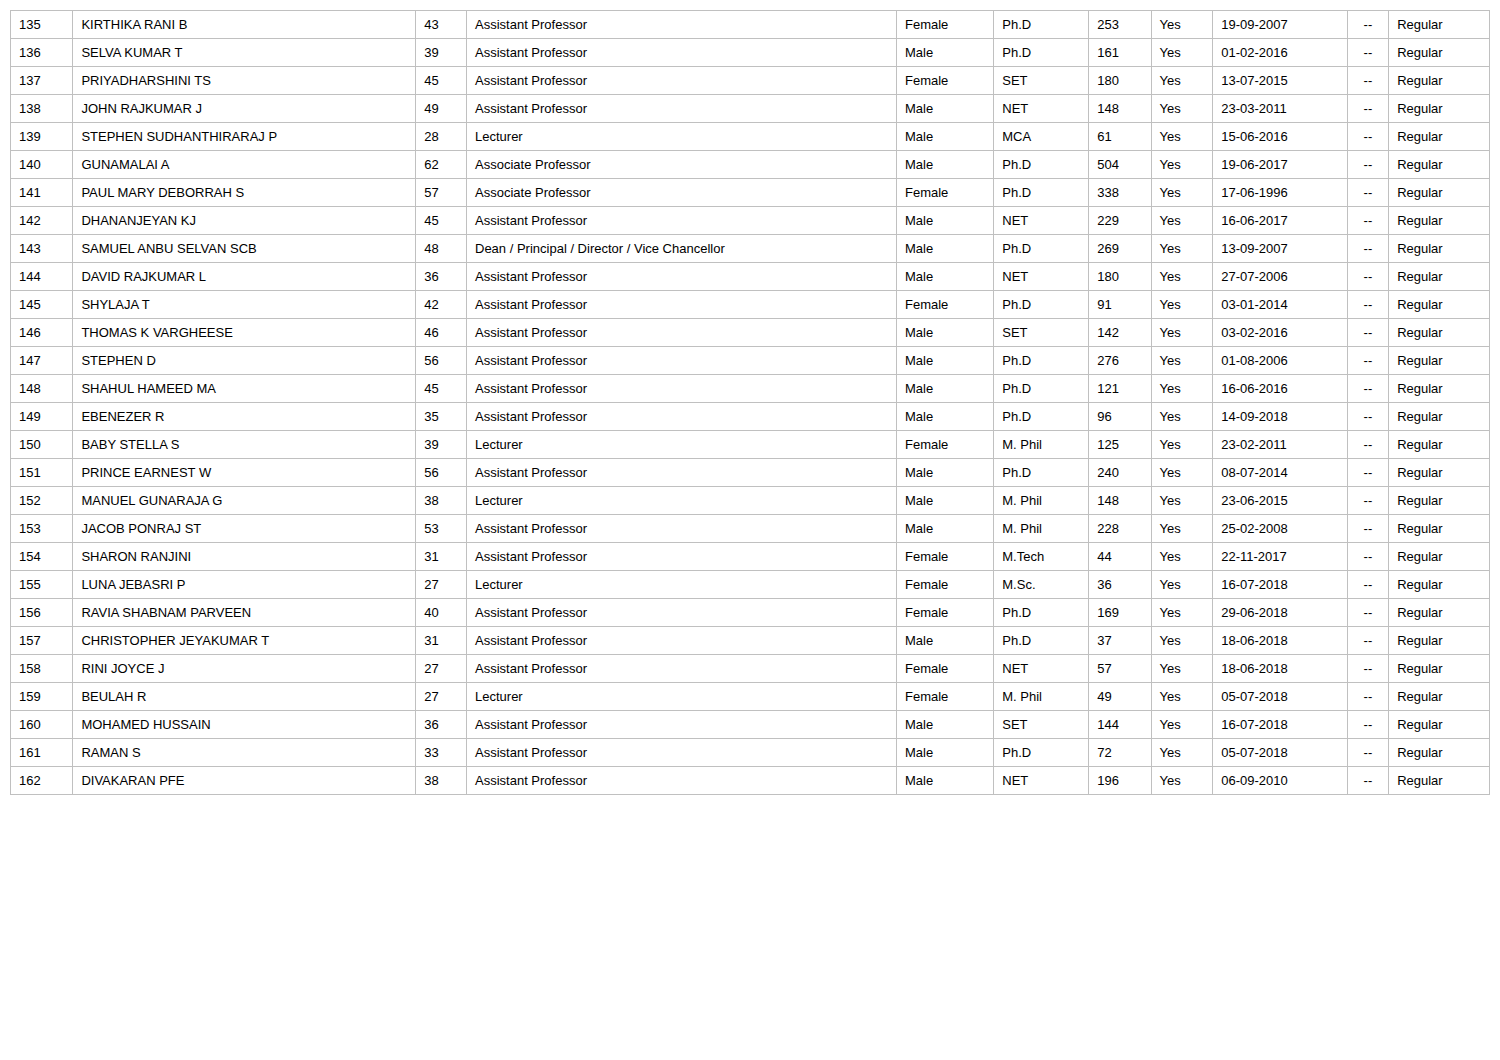| 135 | KIRTHIKA RANI B | 43 | Assistant Professor | Female | Ph.D | 253 | Yes | 19-09-2007 | -- | Regular |
| 136 | SELVA KUMAR T | 39 | Assistant Professor | Male | Ph.D | 161 | Yes | 01-02-2016 | -- | Regular |
| 137 | PRIYADHARSHINI TS | 45 | Assistant Professor | Female | SET | 180 | Yes | 13-07-2015 | -- | Regular |
| 138 | JOHN RAJKUMAR J | 49 | Assistant Professor | Male | NET | 148 | Yes | 23-03-2011 | -- | Regular |
| 139 | STEPHEN SUDHANTHIRARAJ P | 28 | Lecturer | Male | MCA | 61 | Yes | 15-06-2016 | -- | Regular |
| 140 | GUNAMALAI A | 62 | Associate Professor | Male | Ph.D | 504 | Yes | 19-06-2017 | -- | Regular |
| 141 | PAUL MARY DEBORRAH S | 57 | Associate Professor | Female | Ph.D | 338 | Yes | 17-06-1996 | -- | Regular |
| 142 | DHANANJEYAN KJ | 45 | Assistant Professor | Male | NET | 229 | Yes | 16-06-2017 | -- | Regular |
| 143 | SAMUEL ANBU SELVAN SCB | 48 | Dean / Principal / Director / Vice Chancellor | Male | Ph.D | 269 | Yes | 13-09-2007 | -- | Regular |
| 144 | DAVID RAJKUMAR L | 36 | Assistant Professor | Male | NET | 180 | Yes | 27-07-2006 | -- | Regular |
| 145 | SHYLAJA T | 42 | Assistant Professor | Female | Ph.D | 91 | Yes | 03-01-2014 | -- | Regular |
| 146 | THOMAS K VARGHEESE | 46 | Assistant Professor | Male | SET | 142 | Yes | 03-02-2016 | -- | Regular |
| 147 | STEPHEN D | 56 | Assistant Professor | Male | Ph.D | 276 | Yes | 01-08-2006 | -- | Regular |
| 148 | SHAHUL HAMEED MA | 45 | Assistant Professor | Male | Ph.D | 121 | Yes | 16-06-2016 | -- | Regular |
| 149 | EBENEZER R | 35 | Assistant Professor | Male | Ph.D | 96 | Yes | 14-09-2018 | -- | Regular |
| 150 | BABY STELLA S | 39 | Lecturer | Female | M. Phil | 125 | Yes | 23-02-2011 | -- | Regular |
| 151 | PRINCE EARNEST W | 56 | Assistant Professor | Male | Ph.D | 240 | Yes | 08-07-2014 | -- | Regular |
| 152 | MANUEL GUNARAJA G | 38 | Lecturer | Male | M. Phil | 148 | Yes | 23-06-2015 | -- | Regular |
| 153 | JACOB PONRAJ ST | 53 | Assistant Professor | Male | M. Phil | 228 | Yes | 25-02-2008 | -- | Regular |
| 154 | SHARON RANJINI | 31 | Assistant Professor | Female | M.Tech | 44 | Yes | 22-11-2017 | -- | Regular |
| 155 | LUNA JEBASRI P | 27 | Lecturer | Female | M.Sc. | 36 | Yes | 16-07-2018 | -- | Regular |
| 156 | RAVIA SHABNAM PARVEEN | 40 | Assistant Professor | Female | Ph.D | 169 | Yes | 29-06-2018 | -- | Regular |
| 157 | CHRISTOPHER JEYAKUMAR T | 31 | Assistant Professor | Male | Ph.D | 37 | Yes | 18-06-2018 | -- | Regular |
| 158 | RINI JOYCE J | 27 | Assistant Professor | Female | NET | 57 | Yes | 18-06-2018 | -- | Regular |
| 159 | BEULAH R | 27 | Lecturer | Female | M. Phil | 49 | Yes | 05-07-2018 | -- | Regular |
| 160 | MOHAMED HUSSAIN | 36 | Assistant Professor | Male | SET | 144 | Yes | 16-07-2018 | -- | Regular |
| 161 | RAMAN S | 33 | Assistant Professor | Male | Ph.D | 72 | Yes | 05-07-2018 | -- | Regular |
| 162 | DIVAKARAN PFE | 38 | Assistant Professor | Male | NET | 196 | Yes | 06-09-2010 | -- | Regular |